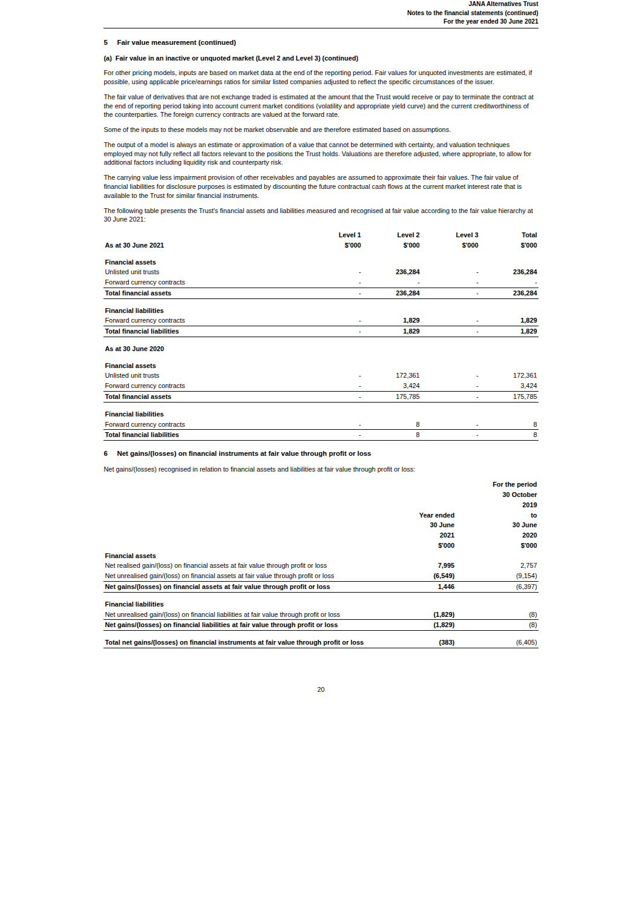JANA Alternatives Trust
Notes to the financial statements (continued)
For the year ended 30 June 2021
5 Fair value measurement (continued)
(a) Fair value in an inactive or unquoted market (Level 2 and Level 3) (continued)
For other pricing models, inputs are based on market data at the end of the reporting period. Fair values for unquoted investments are estimated, if possible, using applicable price/earnings ratios for similar listed companies adjusted to reflect the specific circumstances of the issuer.
The fair value of derivatives that are not exchange traded is estimated at the amount that the Trust would receive or pay to terminate the contract at the end of reporting period taking into account current market conditions (volatility and appropriate yield curve) and the current creditworthiness of the counterparties. The foreign currency contracts are valued at the forward rate.
Some of the inputs to these models may not be market observable and are therefore estimated based on assumptions.
The output of a model is always an estimate or approximation of a value that cannot be determined with certainty, and valuation techniques employed may not fully reflect all factors relevant to the positions the Trust holds. Valuations are therefore adjusted, where appropriate, to allow for additional factors including liquidity risk and counterparty risk.
The carrying value less impairment provision of other receivables and payables are assumed to approximate their fair values. The fair value of financial liabilities for disclosure purposes is estimated by discounting the future contractual cash flows at the current market interest rate that is available to the Trust for similar financial instruments.
The following table presents the Trust's financial assets and liabilities measured and recognised at fair value according to the fair value hierarchy at 30 June 2021:
| | Level 1 | Level 2 | Level 3 | Total |
| --- | --- | --- | --- | --- |
| As at 30 June 2021 | $'000 | $'000 | $'000 | $'000 |
| Financial assets | | | | |
| Unlisted unit trusts | - | 236,284 | - | 236,284 |
| Forward currency contracts | - | - | - | - |
| Total financial assets | - | 236,284 | - | 236,284 |
| Financial liabilities | | | | |
| Forward currency contracts | - | 1,829 | - | 1,829 |
| Total financial liabilities | - | 1,829 | - | 1,829 |
| As at 30 June 2020 | | | | |
| Financial assets | | | | |
| Unlisted unit trusts | - | 172,361 | - | 172,361 |
| Forward currency contracts | - | 3,424 | - | 3,424 |
| Total financial assets | - | 175,785 | - | 175,785 |
| Financial liabilities | | | | |
| Forward currency contracts | - | 8 | - | 8 |
| Total financial liabilities | - | 8 | - | 8 |
6 Net gains/(losses) on financial instruments at fair value through profit or loss
Net gains/(losses) recognised in relation to financial assets and liabilities at fair value through profit or loss:
| | | For the period |
| | | 30 October |
| | | 2019 |
| | Year ended | to |
| | 30 June | 30 June |
| | 2021 | 2020 |
| | $'000 | $'000 |
| Financial assets | | |
| Net realised gain/(loss) on financial assets at fair value through profit or loss | 7,995 | 2,757 |
| Net unrealised gain/(loss) on financial assets at fair value through profit or loss | (6,549) | (9,154) |
| Net gains/(losses) on financial assets at fair value through profit or loss | 1,446 | (6,397) |
| Financial liabilities | | |
| Net unrealised gain/(loss) on financial liabilities at fair value through profit or loss | (1,829) | (8) |
| Net gains/(losses) on financial liabilities at fair value through profit or loss | (1,829) | (8) |
| Total net gains/(losses) on financial instruments at fair value through profit or loss | (383) | (6,405) |
20